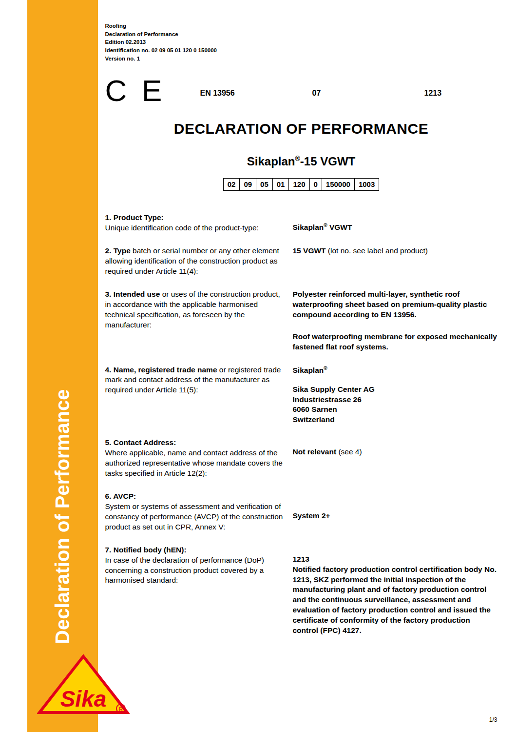Declaration of Performance
Sika R
Roofing
Declaration of Performance
Edition 02.2013
Identification no. 02 09 05 01 120 0 150000
Version no. 1
C  E
EN 13956 07 1213
DECLARATION OF PERFORMANCE
Sikaplan®-15 VGWT
| 02 | 09 | 05 | 01 | 120 | 0 | 150000 | 1003 |
1. Product Type:
Unique identification code of the product-type:
Sikaplan® VGWT
2. Type batch or serial number or any other element allowing identification of the construction product as required under Article 11(4):
15 VGWT (lot no. see label and product)
3. Intended use or uses of the construction product, in accordance with the applicable harmonised technical specification, as foreseen by the manufacturer:
Polyester reinforced multi-layer, synthetic roof waterproofing sheet based on premium-quality plastic compound according to EN 13956.
Roof waterproofing membrane for exposed mechanically fastened flat roof systems.
4. Name, registered trade name or registered trade mark and contact address of the manufacturer as required under Article 11(5):
Sikaplan®
Sika Supply Center AG
Industriestrasse 26
6060 Sarnen
Switzerland
5. Contact Address:
Where applicable, name and contact address of the authorized representative whose mandate covers the tasks specified in Article 12(2):
Not relevant (see 4)
6. AVCP:
System or systems of assessment and verification of constancy of performance (AVCP) of the construction product as set out in CPR, Annex V:
System 2+
7. Notified body (hEN):
In case of the declaration of performance (DoP) concerning a construction product covered by a harmonised standard:
1213
Notified factory production control certification body No. 1213, SKZ performed the initial inspection of the manufacturing plant and of factory production control and the continuous surveillance, assessment and evaluation of factory production control and issued the certificate of conformity of the factory production control (FPC) 4127.
1/3